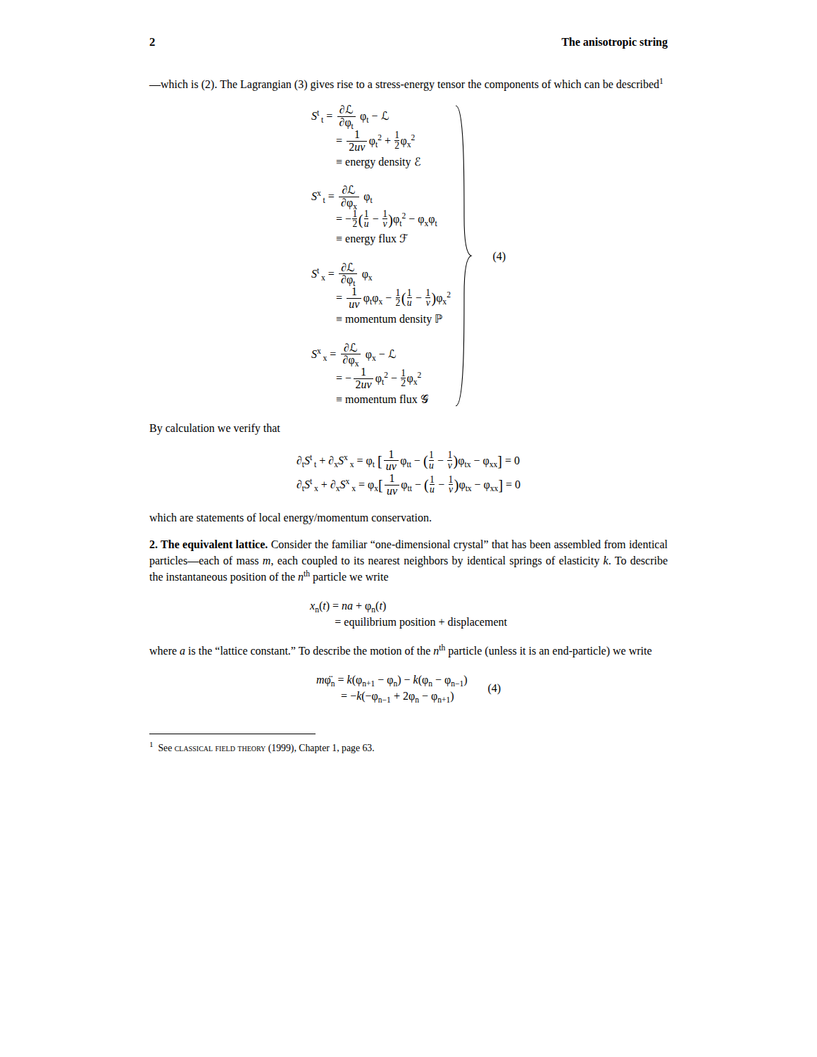2 The anisotropic string
—which is (2). The Lagrangian (3) gives rise to a stress-energy tensor the components of which can be described1
St t = ∂ℒ∂φt φt − ℒ = 12uvφt2 + 12φx2 ≡ energy density ℰ
Sx t = ∂ℒ∂φx φt = −12(1 u − 1 v) φt2 − φxφt ≡ energy flux ℱ
St x = ∂ℒ∂φt φx = 1 uvφtφx − 12(1 u − 1 v) φx2 ≡ momentum density ℙ
Sx x = ∂ℒ∂φx φx − ℒ = −12uvφt2 − 12φx2 ≡ momentum flux 𝒢
(4)
By calculation we verify that
∂tSt t + ∂xSx x = φt [1 uvφtt − (1 u − 1 v) φtx − φxx] = 0
∂tSt x + ∂xSx x = φx[1 uvφtt − (1 u − 1 v) φtx − φxx] = 0
which are statements of local energy/momentum conservation.
2. The equivalent lattice. Consider the familiar “one-dimensional crystal” that has been assembled from identical particles—each of mass m, each coupled to its nearest neighbors by identical springs of elasticity k. To describe the instantaneous position of the nth particle we write
xn(t) = na + φn(t)
= equilibrium position + displacement
where a is the “lattice constant.” To describe the motion of the nth particle (unless it is an end-particle) we write
mφ̈n = k(φn+1 − φn) − k(φn − φn−1)
= −k(−φn−1 + 2φn − φn+1)
(4)
1 See classical field theory (1999), Chapter 1, page 63.